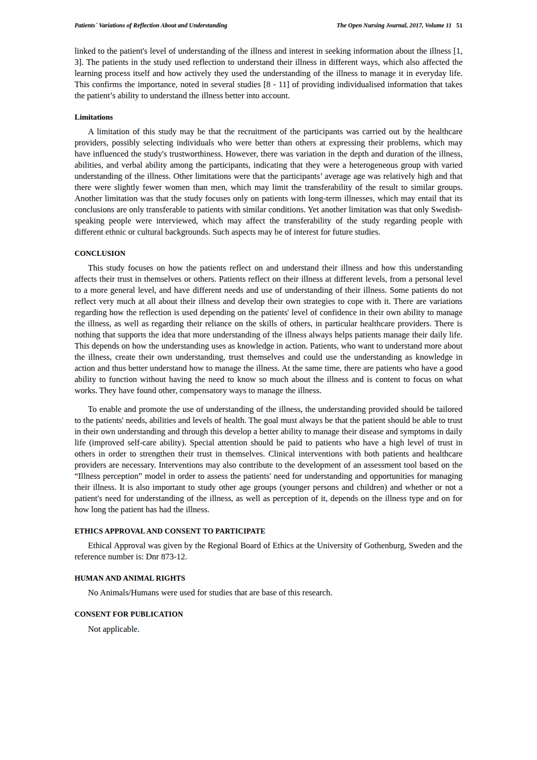Patients´ Variations of Reflection About and Understanding The Open Nursing Journal, 2017, Volume 11 51
linked to the patient's level of understanding of the illness and interest in seeking information about the illness [1, 3]. The patients in the study used reflection to understand their illness in different ways, which also affected the learning process itself and how actively they used the understanding of the illness to manage it in everyday life. This confirms the importance, noted in several studies [8 - 11] of providing individualised information that takes the patient’s ability to understand the illness better into account.
Limitations
A limitation of this study may be that the recruitment of the participants was carried out by the healthcare providers, possibly selecting individuals who were better than others at expressing their problems, which may have influenced the study's trustworthiness. However, there was variation in the depth and duration of the illness, abilities, and verbal ability among the participants, indicating that they were a heterogeneous group with varied understanding of the illness. Other limitations were that the participants’ average age was relatively high and that there were slightly fewer women than men, which may limit the transferability of the result to similar groups. Another limitation was that the study focuses only on patients with long-term illnesses, which may entail that its conclusions are only transferable to patients with similar conditions. Yet another limitation was that only Swedish-speaking people were interviewed, which may affect the transferability of the study regarding people with different ethnic or cultural backgrounds. Such aspects may be of interest for future studies.
Conclusion
This study focuses on how the patients reflect on and understand their illness and how this understanding affects their trust in themselves or others. Patients reflect on their illness at different levels, from a personal level to a more general level, and have different needs and use of understanding of their illness. Some patients do not reflect very much at all about their illness and develop their own strategies to cope with it. There are variations regarding how the reflection is used depending on the patients' level of confidence in their own ability to manage the illness, as well as regarding their reliance on the skills of others, in particular healthcare providers. There is nothing that supports the idea that more understanding of the illness always helps patients manage their daily life. This depends on how the understanding uses as knowledge in action. Patients, who want to understand more about the illness, create their own understanding, trust themselves and could use the understanding as knowledge in action and thus better understand how to manage the illness. At the same time, there are patients who have a good ability to function without having the need to know so much about the illness and is content to focus on what works. They have found other, compensatory ways to manage the illness.
To enable and promote the use of understanding of the illness, the understanding provided should be tailored to the patients' needs, abilities and levels of health. The goal must always be that the patient should be able to trust in their own understanding and through this develop a better ability to manage their disease and symptoms in daily life (improved self-care ability). Special attention should be paid to patients who have a high level of trust in others in order to strengthen their trust in themselves. Clinical interventions with both patients and healthcare providers are necessary. Interventions may also contribute to the development of an assessment tool based on the “Illness perception” model in order to assess the patients' need for understanding and opportunities for managing their illness. It is also important to study other age groups (younger persons and children) and whether or not a patient's need for understanding of the illness, as well as perception of it, depends on the illness type and on for how long the patient has had the illness.
Ethics Approval and Consent to Participate
Ethical Approval was given by the Regional Board of Ethics at the University of Gothenburg, Sweden and the reference number is: Dnr 873-12.
Human and Animal Rights
No Animals/Humans were used for studies that are base of this research.
Consent for Publication
Not applicable.